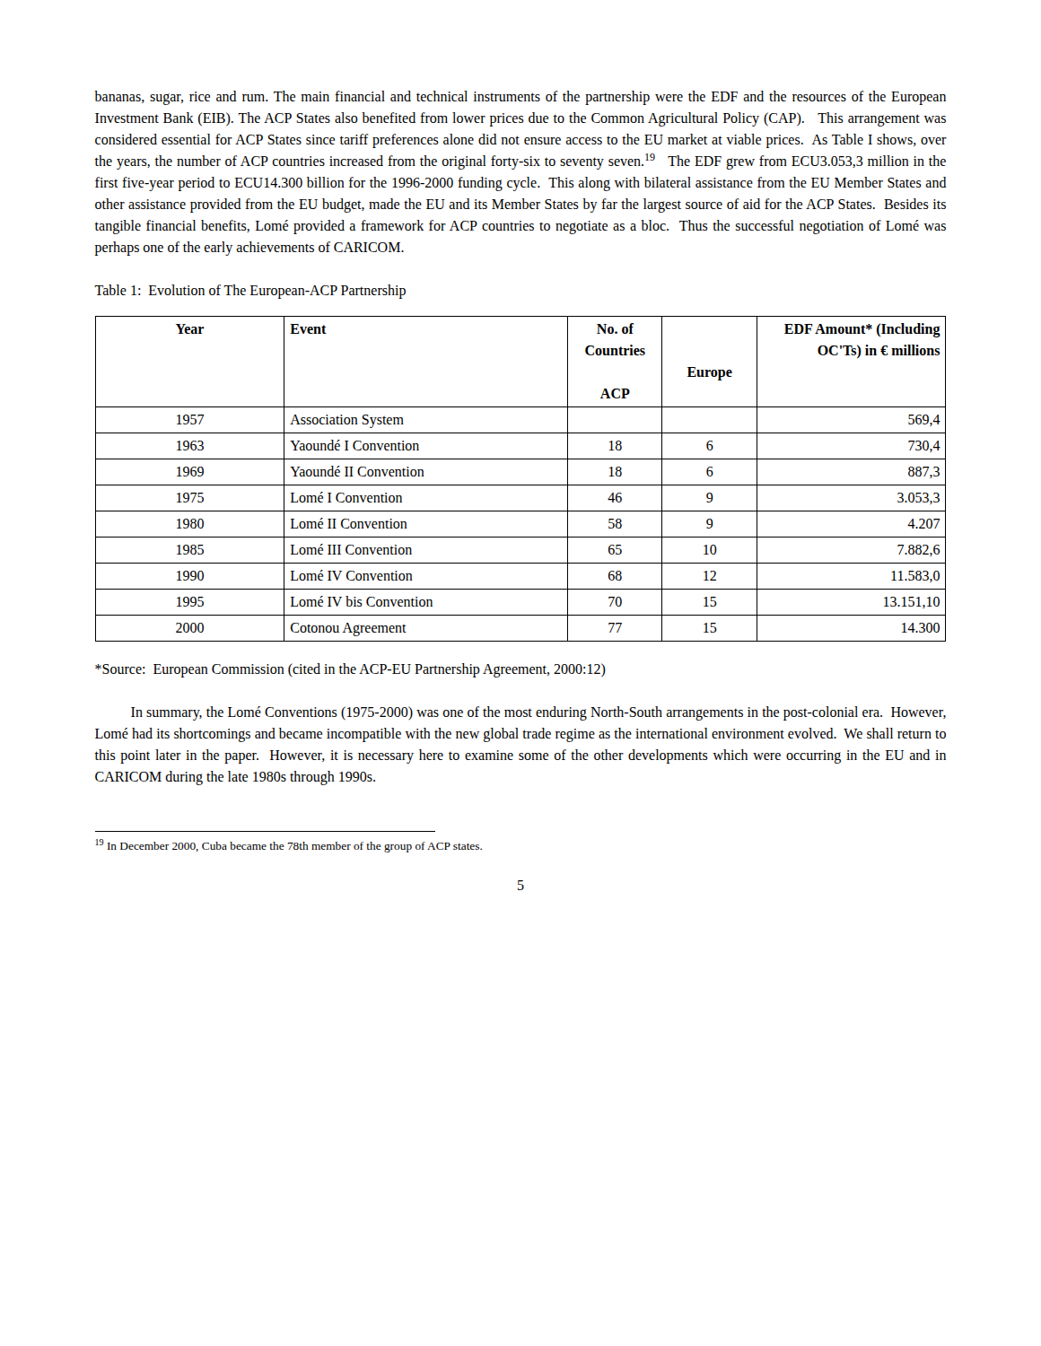bananas, sugar, rice and rum. The main financial and technical instruments of the partnership were the EDF and the resources of the European Investment Bank (EIB). The ACP States also benefited from lower prices due to the Common Agricultural Policy (CAP). This arrangement was considered essential for ACP States since tariff preferences alone did not ensure access to the EU market at viable prices. As Table I shows, over the years, the number of ACP countries increased from the original forty-six to seventy seven.19 The EDF grew from ECU3.053,3 million in the first five-year period to ECU14.300 billion for the 1996-2000 funding cycle. This along with bilateral assistance from the EU Member States and other assistance provided from the EU budget, made the EU and its Member States by far the largest source of aid for the ACP States. Besides its tangible financial benefits, Lomé provided a framework for ACP countries to negotiate as a bloc. Thus the successful negotiation of Lomé was perhaps one of the early achievements of CARICOM.
Table 1: Evolution of The European-ACP Partnership
| Year | Event | No. of Countries ACP | Europe | EDF Amount* (Including OC'Ts) in € millions |
| --- | --- | --- | --- | --- |
| 1957 | Association System | | | 569,4 |
| 1963 | Yaoundé I Convention | 18 | 6 | 730,4 |
| 1969 | Yaoundé II Convention | 18 | 6 | 887,3 |
| 1975 | Lomé I Convention | 46 | 9 | 3.053,3 |
| 1980 | Lomé II Convention | 58 | 9 | 4.207 |
| 1985 | Lomé III Convention | 65 | 10 | 7.882,6 |
| 1990 | Lomé IV Convention | 68 | 12 | 11.583,0 |
| 1995 | Lomé IV bis Convention | 70 | 15 | 13.151,10 |
| 2000 | Cotonou Agreement | 77 | 15 | 14.300 |
*Source: European Commission (cited in the ACP-EU Partnership Agreement, 2000:12)
In summary, the Lomé Conventions (1975-2000) was one of the most enduring North-South arrangements in the post-colonial era. However, Lomé had its shortcomings and became incompatible with the new global trade regime as the international environment evolved. We shall return to this point later in the paper. However, it is necessary here to examine some of the other developments which were occurring in the EU and in CARICOM during the late 1980s through 1990s.
19 In December 2000, Cuba became the 78th member of the group of ACP states.
5